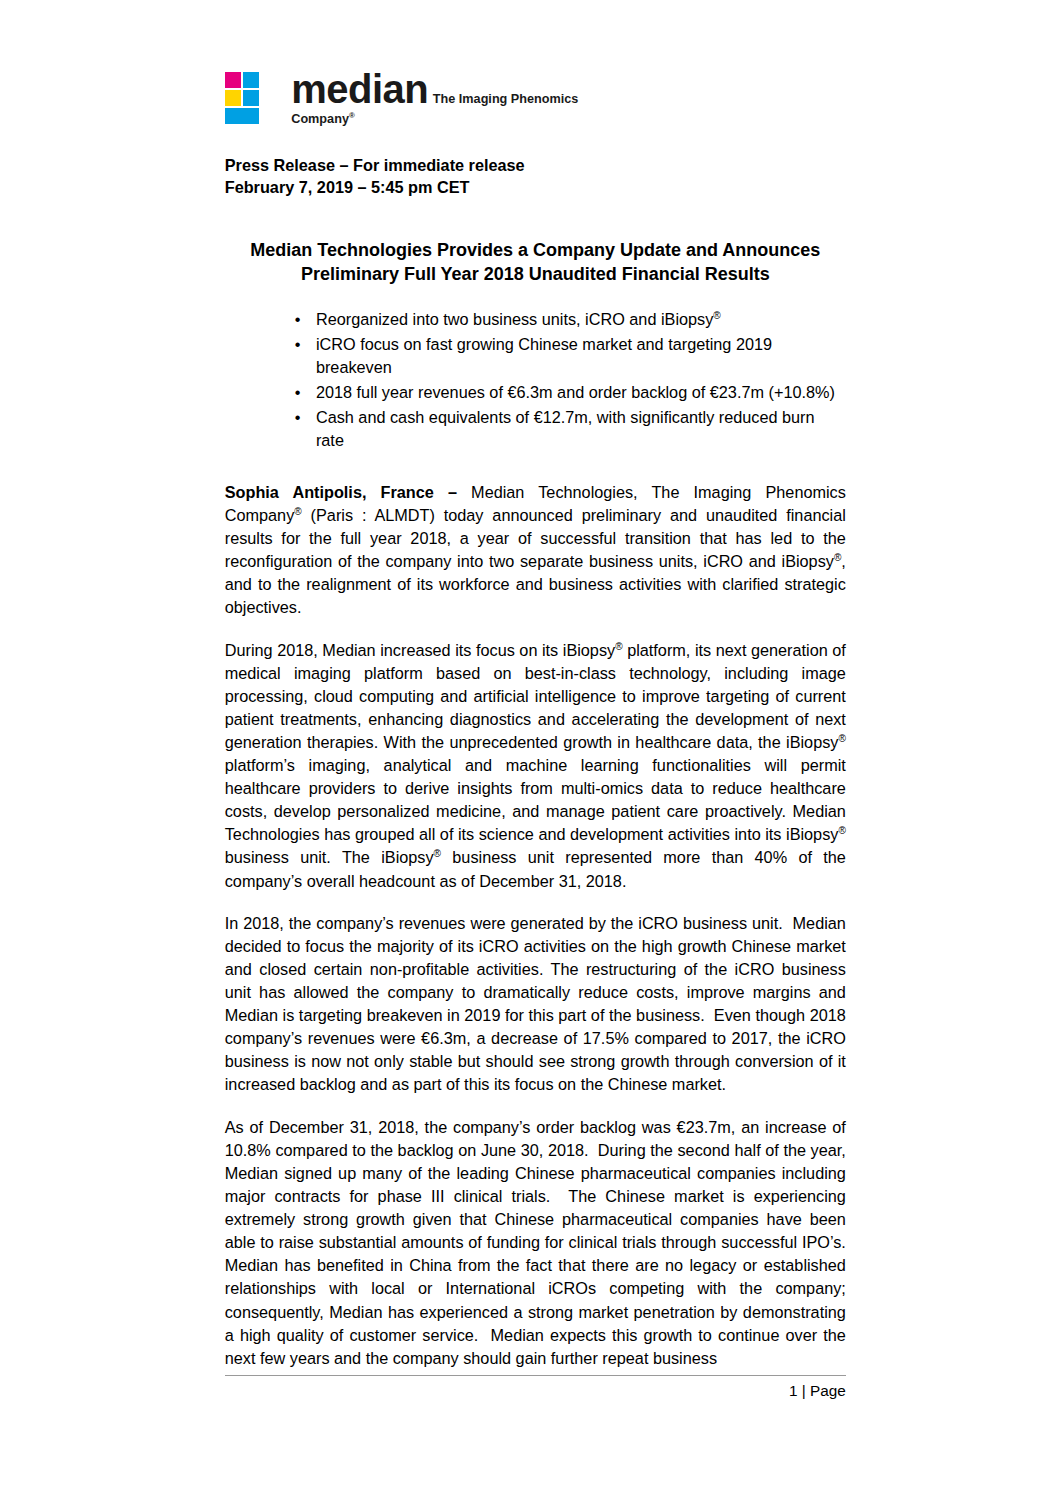median The Imaging Phenomics
Company®
Press Release – For immediate release
February 7, 2019 – 5:45 pm CET
Median Technologies Provides a Company Update and Announces
Preliminary Full Year 2018 Unaudited Financial Results
Reorganized into two business units, iCRO and iBiopsy®
iCRO focus on fast growing Chinese market and targeting 2019 breakeven
2018 full year revenues of €6.3m and order backlog of €23.7m (+10.8%)
Cash and cash equivalents of €12.7m, with significantly reduced burn rate
Sophia Antipolis, France – Median Technologies, The Imaging Phenomics Company® (Paris : ALMDT) today announced preliminary and unaudited financial results for the full year 2018, a year of successful transition that has led to the reconfiguration of the company into two separate business units, iCRO and iBiopsy®, and to the realignment of its workforce and business activities with clarified strategic objectives.
During 2018, Median increased its focus on its iBiopsy® platform, its next generation of medical imaging platform based on best-in-class technology, including image processing, cloud computing and artificial intelligence to improve targeting of current patient treatments, enhancing diagnostics and accelerating the development of next generation therapies. With the unprecedented growth in healthcare data, the iBiopsy® platform’s imaging, analytical and machine learning functionalities will permit healthcare providers to derive insights from multi-omics data to reduce healthcare costs, develop personalized medicine, and manage patient care proactively. Median Technologies has grouped all of its science and development activities into its iBiopsy® business unit. The iBiopsy® business unit represented more than 40% of the company’s overall headcount as of December 31, 2018.
In 2018, the company’s revenues were generated by the iCRO business unit. Median decided to focus the majority of its iCRO activities on the high growth Chinese market and closed certain non-profitable activities. The restructuring of the iCRO business unit has allowed the company to dramatically reduce costs, improve margins and Median is targeting breakeven in 2019 for this part of the business. Even though 2018 company’s revenues were €6.3m, a decrease of 17.5% compared to 2017, the iCRO business is now not only stable but should see strong growth through conversion of it increased backlog and as part of this its focus on the Chinese market.
As of December 31, 2018, the company’s order backlog was €23.7m, an increase of 10.8% compared to the backlog on June 30, 2018. During the second half of the year, Median signed up many of the leading Chinese pharmaceutical companies including major contracts for phase III clinical trials. The Chinese market is experiencing extremely strong growth given that Chinese pharmaceutical companies have been able to raise substantial amounts of funding for clinical trials through successful IPO’s. Median has benefited in China from the fact that there are no legacy or established relationships with local or International iCROs competing with the company; consequently, Median has experienced a strong market penetration by demonstrating a high quality of customer service. Median expects this growth to continue over the next few years and the company should gain further repeat business
1 | Page